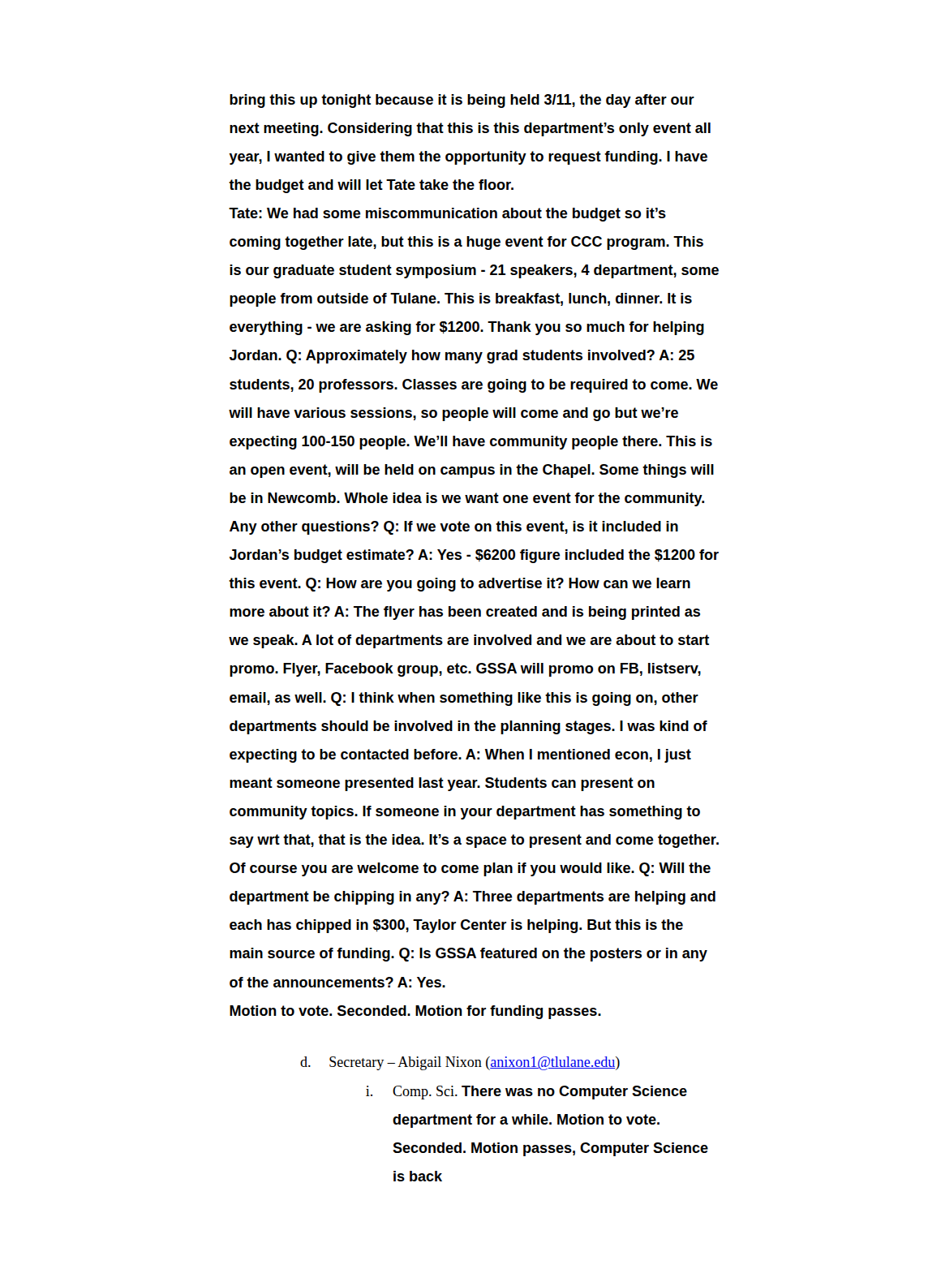bring this up tonight because it is being held 3/11, the day after our next meeting. Considering that this is this department’s only event all year, I wanted to give them the opportunity to request funding. I have the budget and will let Tate take the floor.
Tate: We had some miscommunication about the budget so it’s coming together late, but this is a huge event for CCC program. This is our graduate student symposium - 21 speakers, 4 department, some people from outside of Tulane. This is breakfast, lunch, dinner. It is everything - we are asking for $1200. Thank you so much for helping Jordan. Q: Approximately how many grad students involved? A: 25 students, 20 professors. Classes are going to be required to come. We will have various sessions, so people will come and go but we’re expecting 100-150 people. We’ll have community people there. This is an open event, will be held on campus in the Chapel. Some things will be in Newcomb. Whole idea is we want one event for the community. Any other questions? Q: If we vote on this event, is it included in Jordan’s budget estimate? A: Yes - $6200 figure included the $1200 for this event. Q: How are you going to advertise it? How can we learn more about it? A: The flyer has been created and is being printed as we speak. A lot of departments are involved and we are about to start promo. Flyer, Facebook group, etc. GSSA will promo on FB, listserv, email, as well. Q: I think when something like this is going on, other departments should be involved in the planning stages. I was kind of expecting to be contacted before. A: When I mentioned econ, I just meant someone presented last year. Students can present on community topics. If someone in your department has something to say wrt that, that is the idea. It’s a space to present and come together. Of course you are welcome to come plan if you would like. Q: Will the department be chipping in any? A: Three departments are helping and each has chipped in $300, Taylor Center is helping. But this is the main source of funding. Q: Is GSSA featured on the posters or in any of the announcements? A: Yes.
Motion to vote. Seconded. Motion for funding passes.
Secretary – Abigail Nixon (anixon1@tlulane.edu)
Comp. Sci. There was no Computer Science department for a while. Motion to vote. Seconded. Motion passes, Computer Science is back